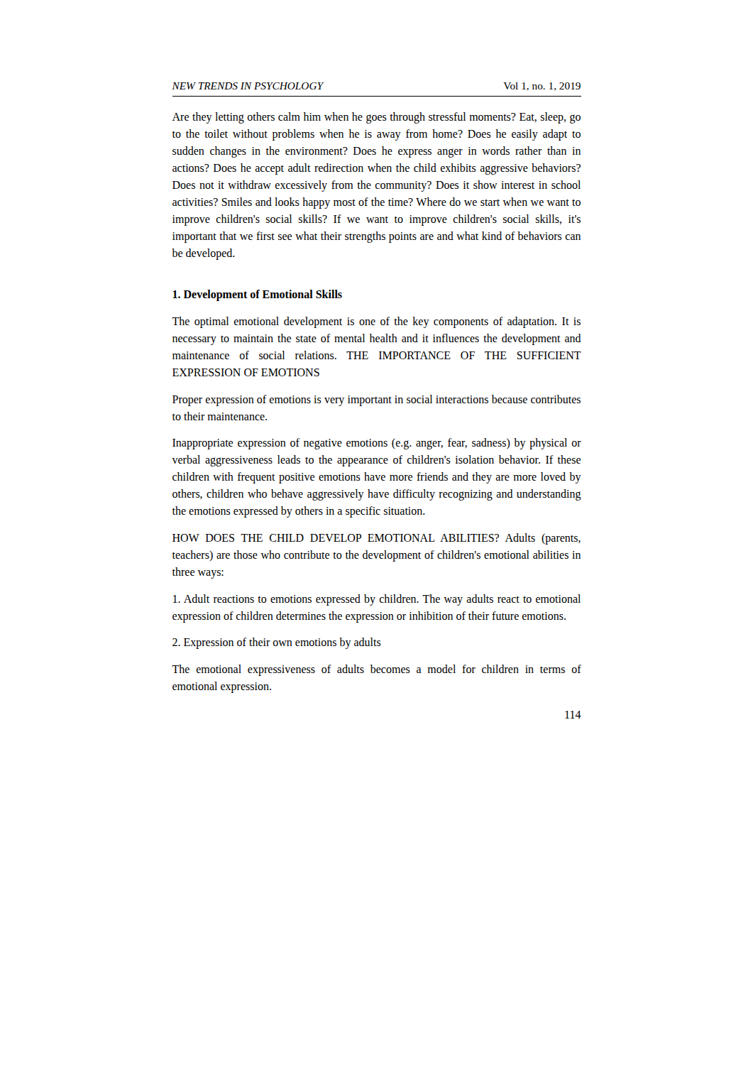NEW TRENDS IN PSYCHOLOGY Vol 1, no. 1, 2019
Are they letting others calm him when he goes through stressful moments? Eat, sleep, go to the toilet without problems when he is away from home? Does he easily adapt to sudden changes in the environment? Does he express anger in words rather than in actions? Does he accept adult redirection when the child exhibits aggressive behaviors? Does not it withdraw excessively from the community? Does it show interest in school activities? Smiles and looks happy most of the time? Where do we start when we want to improve children's social skills? If we want to improve children's social skills, it's important that we first see what their strengths points are and what kind of behaviors can be developed.
1. Development of Emotional Skills
The optimal emotional development is one of the key components of adaptation. It is necessary to maintain the state of mental health and it influences the development and maintenance of social relations. THE IMPORTANCE OF THE SUFFICIENT EXPRESSION OF EMOTIONS
Proper expression of emotions is very important in social interactions because contributes to their maintenance.
Inappropriate expression of negative emotions (e.g. anger, fear, sadness) by physical or verbal aggressiveness leads to the appearance of children's isolation behavior. If these children with frequent positive emotions have more friends and they are more loved by others, children who behave aggressively have difficulty recognizing and understanding the emotions expressed by others in a specific situation.
HOW DOES THE CHILD DEVELOP EMOTIONAL ABILITIES? Adults (parents, teachers) are those who contribute to the development of children's emotional abilities in three ways:
1. Adult reactions to emotions expressed by children. The way adults react to emotional expression of children determines the expression or inhibition of their future emotions.
2. Expression of their own emotions by adults
The emotional expressiveness of adults becomes a model for children in terms of emotional expression.
114